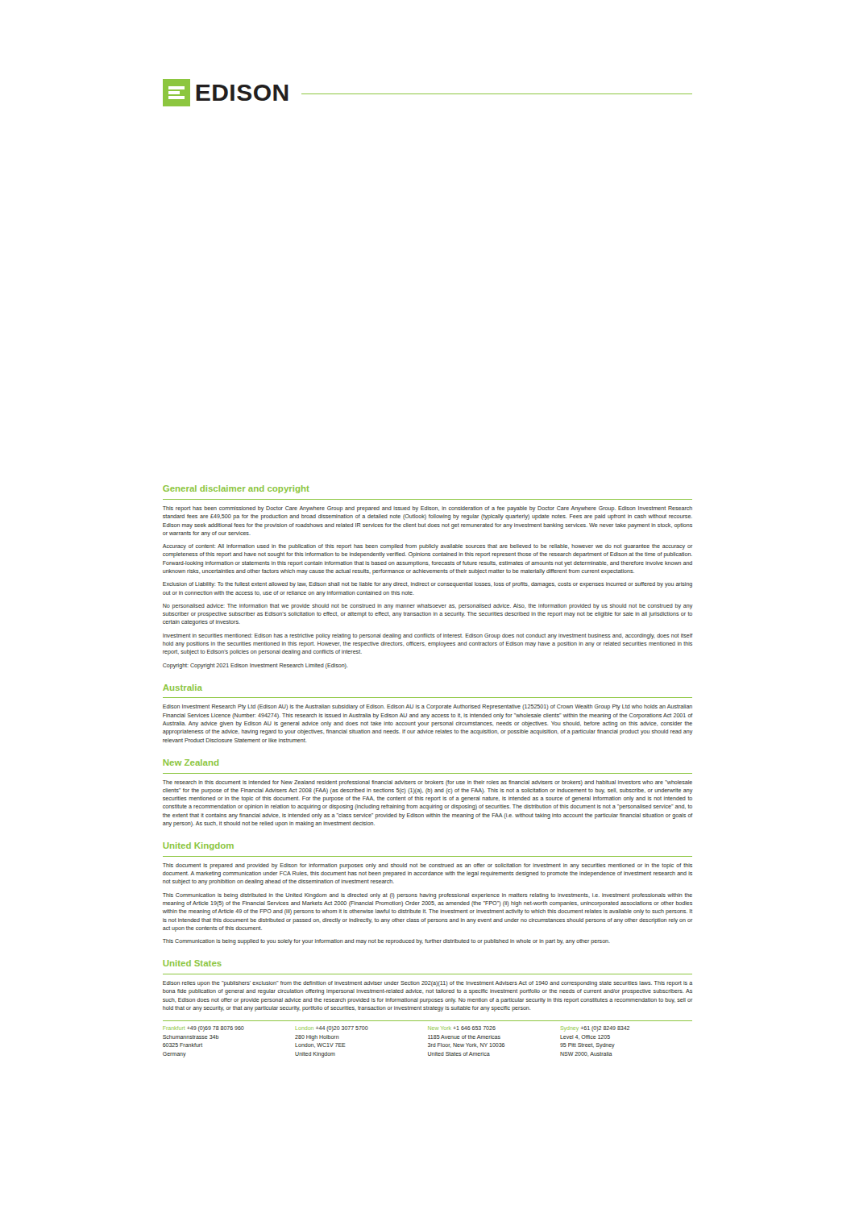EDISON
General disclaimer and copyright
This report has been commissioned by Doctor Care Anywhere Group and prepared and issued by Edison, in consideration of a fee payable by Doctor Care Anywhere Group. Edison Investment Research standard fees are £49,500 pa for the production and broad dissemination of a detailed note (Outlook) following by regular (typically quarterly) update notes. Fees are paid upfront in cash without recourse. Edison may seek additional fees for the provision of roadshows and related IR services for the client but does not get remunerated for any investment banking services. We never take payment in stock, options or warrants for any of our services.
Accuracy of content: All information used in the publication of this report has been compiled from publicly available sources that are believed to be reliable, however we do not guarantee the accuracy or completeness of this report and have not sought for this information to be independently verified. Opinions contained in this report represent those of the research department of Edison at the time of publication. Forward-looking information or statements in this report contain information that is based on assumptions, forecasts of future results, estimates of amounts not yet determinable, and therefore involve known and unknown risks, uncertainties and other factors which may cause the actual results, performance or achievements of their subject matter to be materially different from current expectations.
Exclusion of Liability: To the fullest extent allowed by law, Edison shall not be liable for any direct, indirect or consequential losses, loss of profits, damages, costs or expenses incurred or suffered by you arising out or in connection with the access to, use of or reliance on any information contained on this note.
No personalised advice: The information that we provide should not be construed in any manner whatsoever as, personalised advice. Also, the information provided by us should not be construed by any subscriber or prospective subscriber as Edison's solicitation to effect, or attempt to effect, any transaction in a security. The securities described in the report may not be eligible for sale in all jurisdictions or to certain categories of investors.
Investment in securities mentioned: Edison has a restrictive policy relating to personal dealing and conflicts of interest. Edison Group does not conduct any investment business and, accordingly, does not itself hold any positions in the securities mentioned in this report. However, the respective directors, officers, employees and contractors of Edison may have a position in any or related securities mentioned in this report, subject to Edison's policies on personal dealing and conflicts of interest.
Copyright: Copyright 2021 Edison Investment Research Limited (Edison).
Australia
Edison Investment Research Pty Ltd (Edison AU) is the Australian subsidiary of Edison. Edison AU is a Corporate Authorised Representative (1252501) of Crown Wealth Group Pty Ltd who holds an Australian Financial Services Licence (Number: 494274). This research is issued in Australia by Edison AU and any access to it, is intended only for "wholesale clients" within the meaning of the Corporations Act 2001 of Australia. Any advice given by Edison AU is general advice only and does not take into account your personal circumstances, needs or objectives. You should, before acting on this advice, consider the appropriateness of the advice, having regard to your objectives, financial situation and needs. If our advice relates to the acquisition, or possible acquisition, of a particular financial product you should read any relevant Product Disclosure Statement or like instrument.
New Zealand
The research in this document is intended for New Zealand resident professional financial advisers or brokers (for use in their roles as financial advisers or brokers) and habitual investors who are "wholesale clients" for the purpose of the Financial Advisers Act 2008 (FAA) (as described in sections 5(c) (1)(a), (b) and (c) of the FAA). This is not a solicitation or inducement to buy, sell, subscribe, or underwrite any securities mentioned or in the topic of this document. For the purpose of the FAA, the content of this report is of a general nature, is intended as a source of general information only and is not intended to constitute a recommendation or opinion in relation to acquiring or disposing (including refraining from acquiring or disposing) of securities. The distribution of this document is not a "personalised service" and, to the extent that it contains any financial advice, is intended only as a "class service" provided by Edison within the meaning of the FAA (i.e. without taking into account the particular financial situation or goals of any person). As such, it should not be relied upon in making an investment decision.
United Kingdom
This document is prepared and provided by Edison for information purposes only and should not be construed as an offer or solicitation for investment in any securities mentioned or in the topic of this document. A marketing communication under FCA Rules, this document has not been prepared in accordance with the legal requirements designed to promote the independence of investment research and is not subject to any prohibition on dealing ahead of the dissemination of investment research.
This Communication is being distributed in the United Kingdom and is directed only at (i) persons having professional experience in matters relating to investments, i.e. investment professionals within the meaning of Article 19(5) of the Financial Services and Markets Act 2000 (Financial Promotion) Order 2005, as amended (the "FPO") (ii) high net-worth companies, unincorporated associations or other bodies within the meaning of Article 49 of the FPO and (iii) persons to whom it is otherwise lawful to distribute it. The investment or investment activity to which this document relates is available only to such persons. It is not intended that this document be distributed or passed on, directly or indirectly, to any other class of persons and in any event and under no circumstances should persons of any other description rely on or act upon the contents of this document.
This Communication is being supplied to you solely for your information and may not be reproduced by, further distributed to or published in whole or in part by, any other person.
United States
Edison relies upon the "publishers' exclusion" from the definition of investment adviser under Section 202(a)(11) of the Investment Advisers Act of 1940 and corresponding state securities laws. This report is a bona fide publication of general and regular circulation offering impersonal investment-related advice, not tailored to a specific investment portfolio or the needs of current and/or prospective subscribers. As such, Edison does not offer or provide personal advice and the research provided is for informational purposes only. No mention of a particular security in this report constitutes a recommendation to buy, sell or hold that or any security, or that any particular security, portfolio of securities, transaction or investment strategy is suitable for any specific person.
Frankfurt +49 (0)69 78 8076 960
Schumannstrasse 34b
60325 Frankfurt
Germany
London +44 (0)20 3077 5700
280 High Holborn
London, WC1V 7EE
United Kingdom
New York +1 646 653 7026
1185 Avenue of the Americas
3rd Floor, New York, NY 10036
United States of America
Sydney +61 (0)2 8249 8342
Level 4, Office 1205
95 Pitt Street, Sydney
NSW 2000, Australia